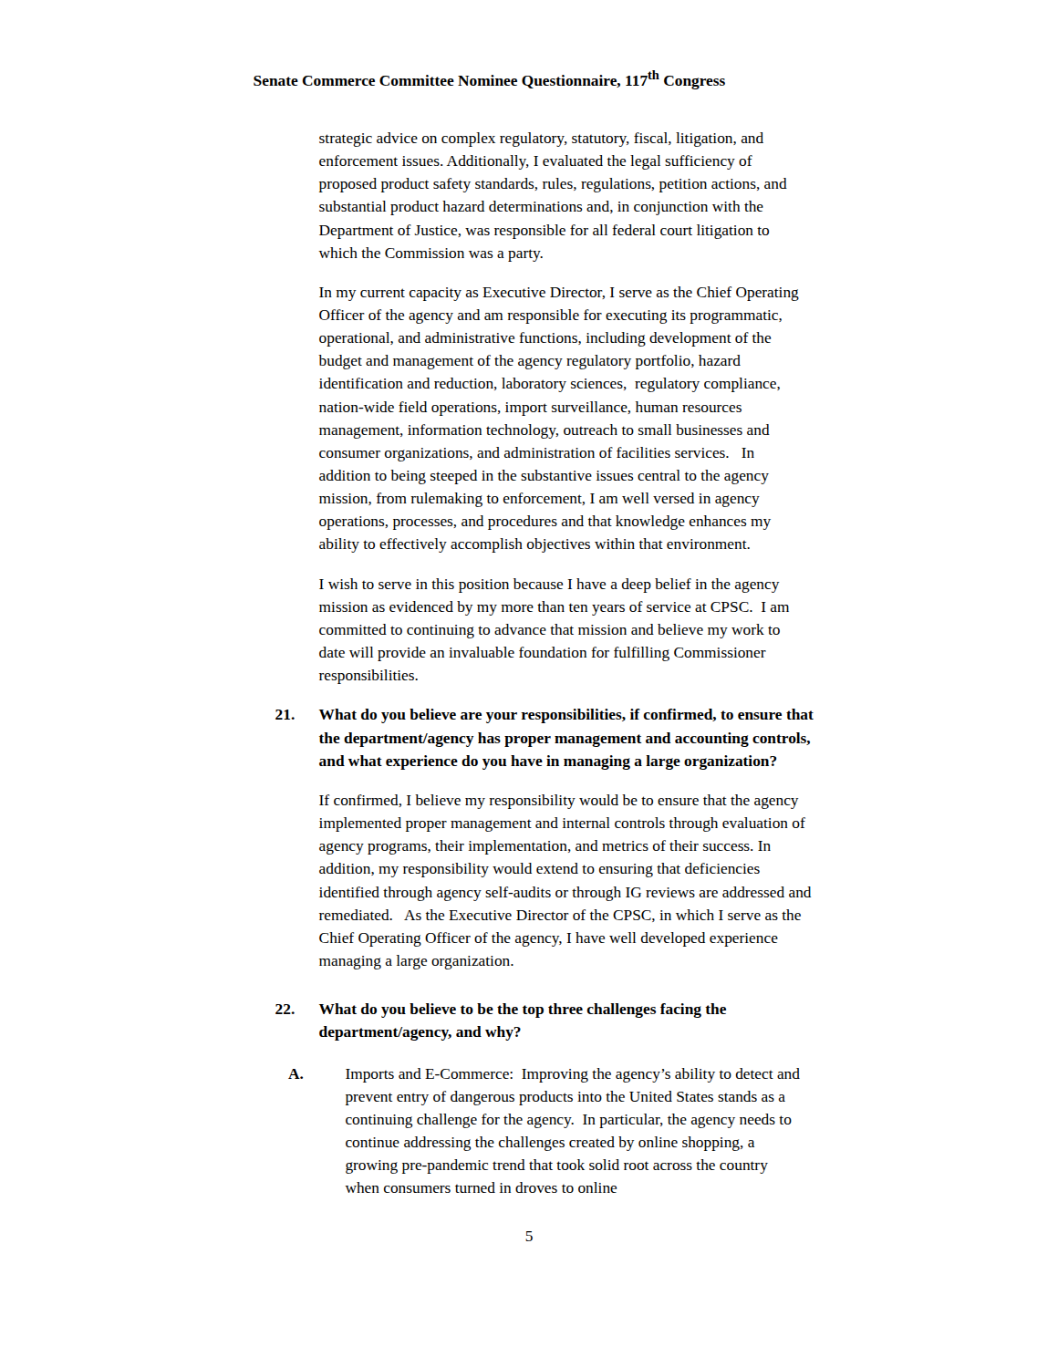Senate Commerce Committee Nominee Questionnaire, 117th Congress
strategic advice on complex regulatory, statutory, fiscal, litigation, and enforcement issues. Additionally, I evaluated the legal sufficiency of proposed product safety standards, rules, regulations, petition actions, and substantial product hazard determinations and, in conjunction with the Department of Justice, was responsible for all federal court litigation to which the Commission was a party.
In my current capacity as Executive Director, I serve as the Chief Operating Officer of the agency and am responsible for executing its programmatic, operational, and administrative functions, including development of the budget and management of the agency regulatory portfolio, hazard identification and reduction, laboratory sciences, regulatory compliance, nation-wide field operations, import surveillance, human resources management, information technology, outreach to small businesses and consumer organizations, and administration of facilities services. In addition to being steeped in the substantive issues central to the agency mission, from rulemaking to enforcement, I am well versed in agency operations, processes, and procedures and that knowledge enhances my ability to effectively accomplish objectives within that environment.
I wish to serve in this position because I have a deep belief in the agency mission as evidenced by my more than ten years of service at CPSC. I am committed to continuing to advance that mission and believe my work to date will provide an invaluable foundation for fulfilling Commissioner responsibilities.
21. What do you believe are your responsibilities, if confirmed, to ensure that the department/agency has proper management and accounting controls, and what experience do you have in managing a large organization?
If confirmed, I believe my responsibility would be to ensure that the agency implemented proper management and internal controls through evaluation of agency programs, their implementation, and metrics of their success. In addition, my responsibility would extend to ensuring that deficiencies identified through agency self-audits or through IG reviews are addressed and remediated. As the Executive Director of the CPSC, in which I serve as the Chief Operating Officer of the agency, I have well developed experience managing a large organization.
22. What do you believe to be the top three challenges facing the department/agency, and why?
A.
Imports and E-Commerce: Improving the agency’s ability to detect and prevent entry of dangerous products into the United States stands as a continuing challenge for the agency. In particular, the agency needs to continue addressing the challenges created by online shopping, a growing pre-pandemic trend that took solid root across the country when consumers turned in droves to online
5